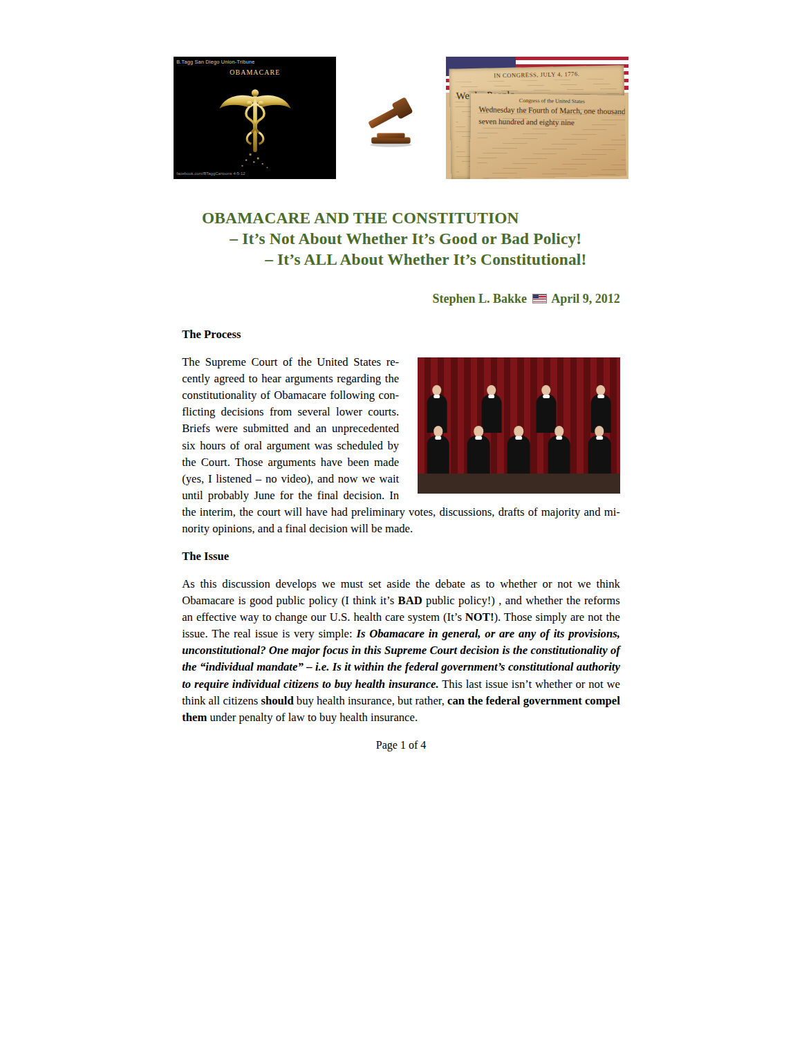B.Tagg San Diego Union-Tribune
OBAMACARE
facebook.com/BTaggCartoons 4-5-12
IN CONGRESS, JULY 4, 1776.
We the People
Congress of the United States
Wednesday the Fourth of March, one thousand seven hundred and eighty nine
OBAMACARE AND THE CONSTITUTION – It’s Not About Whether It’s Good or Bad Policy! – It’s ALL About Whether It’s Constitutional!
Stephen L. Bakke April 9, 2012
The Process
The Supreme Court of the United States recently agreed to hear arguments regarding the constitutionality of Obamacare following conflicting decisions from several lower courts. Briefs were submitted and an unprecedented six hours of oral argument was scheduled by the Court. Those arguments have been made (yes, I listened – no video), and now we wait until probably June for the final decision. In the interim, the court will have had preliminary votes, discussions, drafts of majority and minority opinions, and a final decision will be made.
The Issue
As this discussion develops we must set aside the debate as to whether or not we think Obamacare is good public policy (I think it’s BAD public policy!) , and whether the reforms an effective way to change our U.S. health care system (It’s NOT!). Those simply are not the issue. The real issue is very simple: Is Obamacare in general, or are any of its provisions, unconstitutional? One major focus in this Supreme Court decision is the constitutionality of the “individual mandate” – i.e. Is it within the federal government’s constitutional authority to require individual citizens to buy health insurance. This last issue isn’t whether or not we think all citizens should buy health insurance, but rather, can the federal government compel them under penalty of law to buy health insurance.
Page 1 of 4